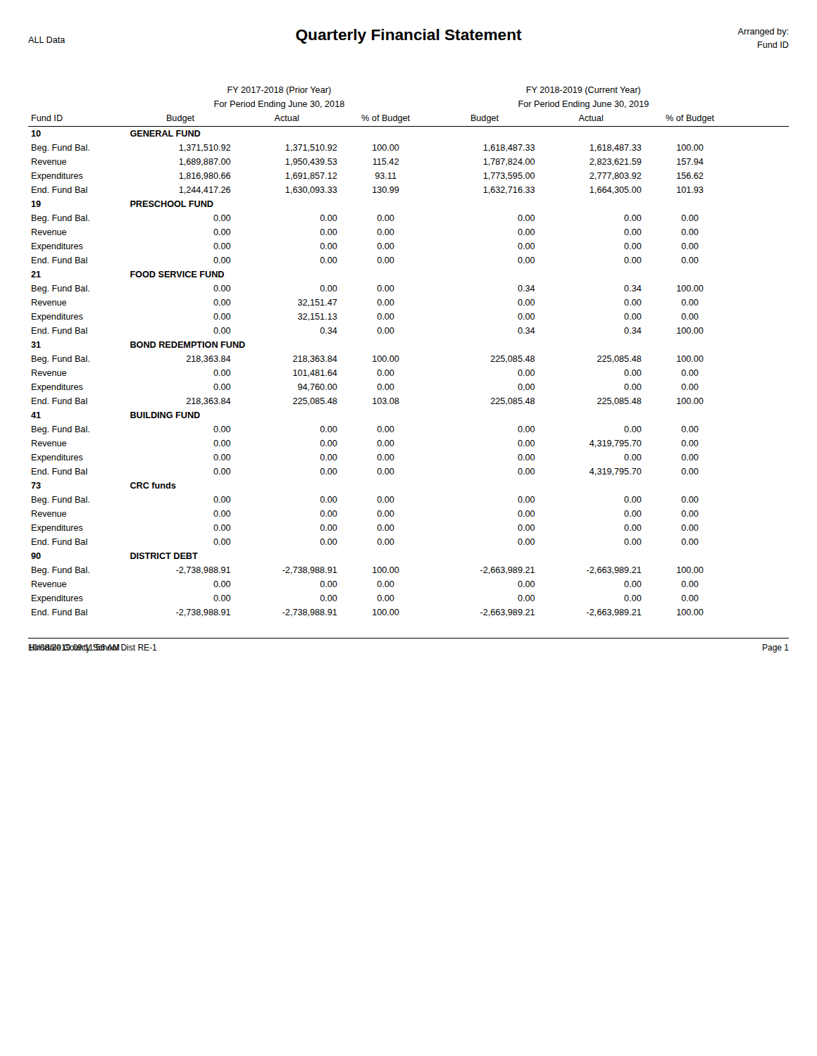ALL Data
Quarterly Financial Statement
Arranged by:
Fund ID
| | FY 2017-2018 (Prior Year) | FY 2018-2019 (Current Year) | |
| | For Period Ending June 30, 2018 | For Period Ending June 30, 2019 | |
| Fund ID | Budget | Actual | % of Budget | Budget | Actual | % of Budget | |
| 10 | GENERAL FUND | |
| Beg. Fund Bal. | 1,371,510.92 | 1,371,510.92 | 100.00 | 1,618,487.33 | 1,618,487.33 | 100.00 | |
| Revenue | 1,689,887.00 | 1,950,439.53 | 115.42 | 1,787,824.00 | 2,823,621.59 | 157.94 | |
| Expenditures | 1,816,980.66 | 1,691,857.12 | 93.11 | 1,773,595.00 | 2,777,803.92 | 156.62 | |
| End. Fund Bal | 1,244,417.26 | 1,630,093.33 | 130.99 | 1,632,716.33 | 1,664,305.00 | 101.93 | |
| 19 | PRESCHOOL FUND | |
| Beg. Fund Bal. | 0.00 | 0.00 | 0.00 | 0.00 | 0.00 | 0.00 | |
| Revenue | 0.00 | 0.00 | 0.00 | 0.00 | 0.00 | 0.00 | |
| Expenditures | 0.00 | 0.00 | 0.00 | 0.00 | 0.00 | 0.00 | |
| End. Fund Bal | 0.00 | 0.00 | 0.00 | 0.00 | 0.00 | 0.00 | |
| 21 | FOOD SERVICE FUND | |
| Beg. Fund Bal. | 0.00 | 0.00 | 0.00 | 0.34 | 0.34 | 100.00 | |
| Revenue | 0.00 | 32,151.47 | 0.00 | 0.00 | 0.00 | 0.00 | |
| Expenditures | 0.00 | 32,151.13 | 0.00 | 0.00 | 0.00 | 0.00 | |
| End. Fund Bal | 0.00 | 0.34 | 0.00 | 0.34 | 0.34 | 100.00 | |
| 31 | BOND REDEMPTION FUND | |
| Beg. Fund Bal. | 218,363.84 | 218,363.84 | 100.00 | 225,085.48 | 225,085.48 | 100.00 | |
| Revenue | 0.00 | 101,481.64 | 0.00 | 0.00 | 0.00 | 0.00 | |
| Expenditures | 0.00 | 94,760.00 | 0.00 | 0.00 | 0.00 | 0.00 | |
| End. Fund Bal | 218,363.84 | 225,085.48 | 103.08 | 225,085.48 | 225,085.48 | 100.00 | |
| 41 | BUILDING FUND | |
| Beg. Fund Bal. | 0.00 | 0.00 | 0.00 | 0.00 | 0.00 | 0.00 | |
| Revenue | 0.00 | 0.00 | 0.00 | 0.00 | 4,319,795.70 | 0.00 | |
| Expenditures | 0.00 | 0.00 | 0.00 | 0.00 | 0.00 | 0.00 | |
| End. Fund Bal | 0.00 | 0.00 | 0.00 | 0.00 | 4,319,795.70 | 0.00 | |
| 73 | CRC funds | |
| Beg. Fund Bal. | 0.00 | 0.00 | 0.00 | 0.00 | 0.00 | 0.00 | |
| Revenue | 0.00 | 0.00 | 0.00 | 0.00 | 0.00 | 0.00 | |
| Expenditures | 0.00 | 0.00 | 0.00 | 0.00 | 0.00 | 0.00 | |
| End. Fund Bal | 0.00 | 0.00 | 0.00 | 0.00 | 0.00 | 0.00 | |
| 90 | DISTRICT DEBT | |
| Beg. Fund Bal. | -2,738,988.91 | -2,738,988.91 | 100.00 | -2,663,989.21 | -2,663,989.21 | 100.00 | |
| Revenue | 0.00 | 0.00 | 0.00 | 0.00 | 0.00 | 0.00 | |
| Expenditures | 0.00 | 0.00 | 0.00 | 0.00 | 0.00 | 0.00 | |
| End. Fund Bal | -2,738,988.91 | -2,738,988.91 | 100.00 | -2,663,989.21 | -2,663,989.21 | 100.00 | |
Hinsdale County School Dist RE-1 10/08/2019 09:11:56 AM Page 1